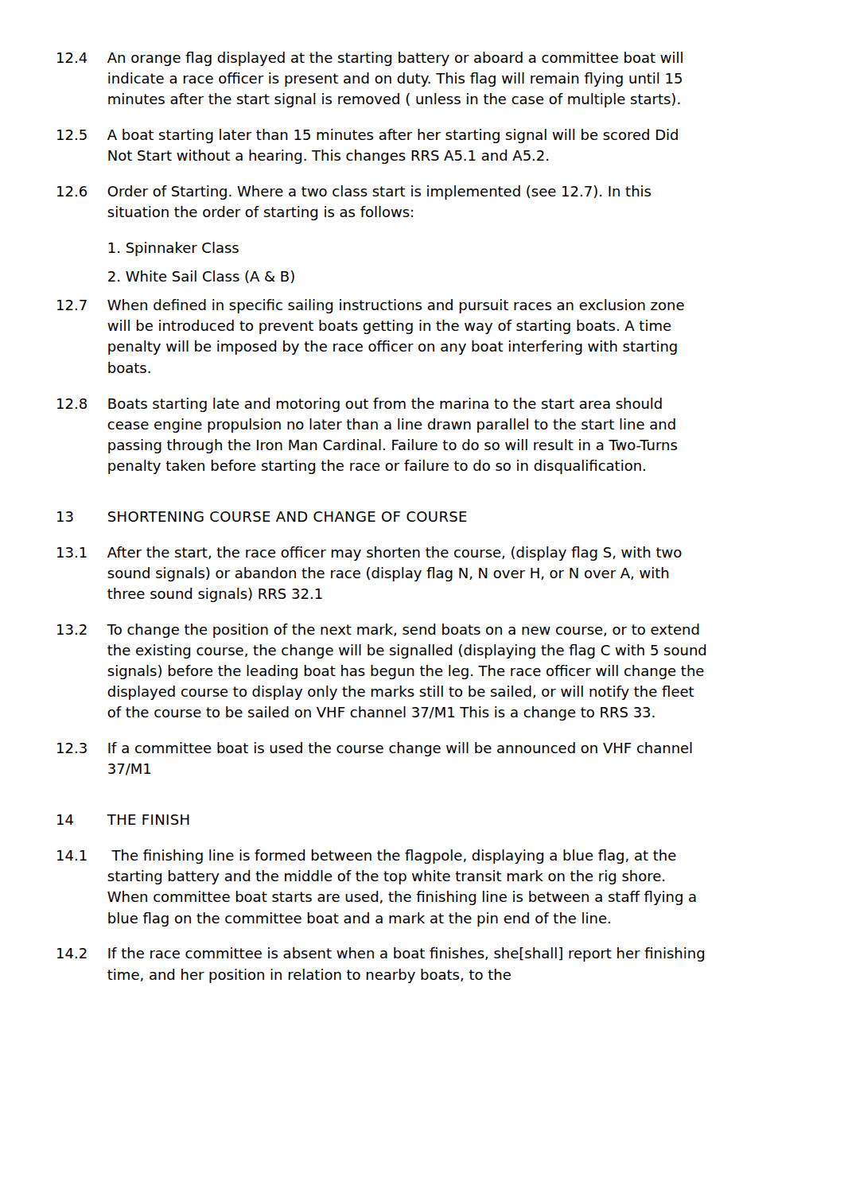12.4
An orange flag displayed at the starting battery or aboard a committee boat will indicate a race officer is present and on duty. This flag will remain flying until 15 minutes after the start signal is removed ( unless in the case of multiple starts).
12.5
A boat starting later than 15 minutes after her starting signal will be scored Did Not Start without a hearing. This changes RRS A5.1 and A5.2.
12.6
Order of Starting. Where a two class start is implemented (see 12.7). In this situation the order of starting is as follows:
1. Spinnaker Class
2. White Sail Class (A & B)
12.7
When defined in specific sailing instructions and pursuit races an exclusion zone will be introduced to prevent boats getting in the way of starting boats. A time penalty will be imposed by the race officer on any boat interfering with starting boats.
12.8
Boats starting late and motoring out from the marina to the start area should cease engine propulsion no later than a line drawn parallel to the start line and passing through the Iron Man Cardinal. Failure to do so will result in a Two-Turns penalty taken before starting the race or failure to do so in disqualification.
13
SHORTENING COURSE AND CHANGE OF COURSE
13.1
After the start, the race officer may shorten the course, (display flag S, with two sound signals) or abandon the race (display flag N, N over H, or N over A, with three sound signals) RRS 32.1
13.2
To change the position of the next mark, send boats on a new course, or to extend the existing course, the change will be signalled (displaying the flag C with 5 sound signals) before the leading boat has begun the leg. The race officer will change the displayed course to display only the marks still to be sailed, or will notify the fleet of the course to be sailed on VHF channel 37/M1 This is a change to RRS 33.
12.3
If a committee boat is used the course change will be announced on VHF channel 37/M1
14
THE FINISH
14.1
The finishing line is formed between the flagpole, displaying a blue flag, at the starting battery and the middle of the top white transit mark on the rig shore. When committee boat starts are used, the finishing line is between a staff flying a blue flag on the committee boat and a mark at the pin end of the line.
14.2
If the race committee is absent when a boat finishes, she[shall] report her finishing time, and her position in relation to nearby boats, to the